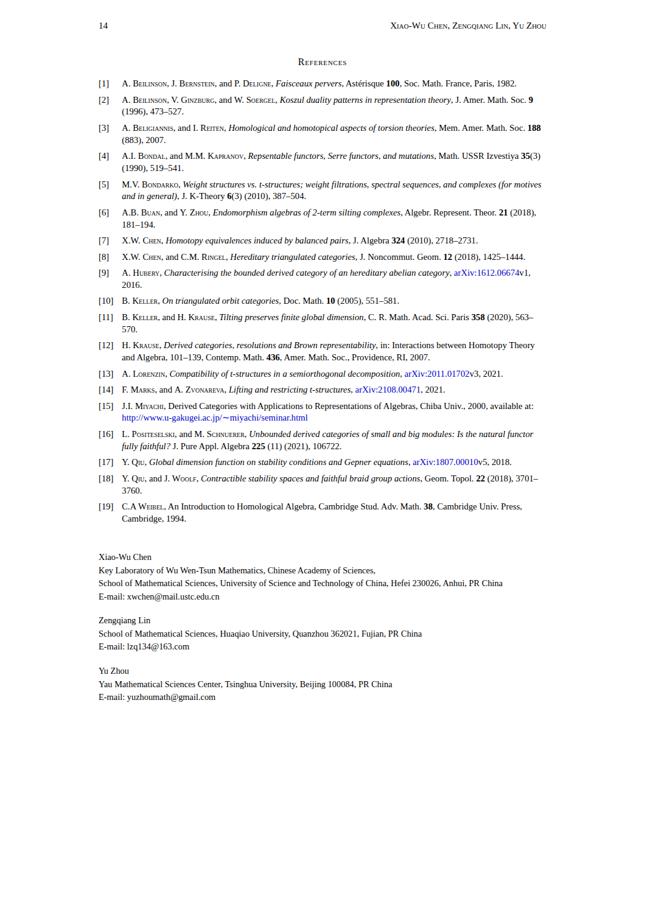14 Xiao-Wu Chen, Zengqiang Lin, Yu Zhou
References
[1] A. Beilinson, J. Bernstein, and P. Deligne, Faisceaux pervers, Astérisque 100, Soc. Math. France, Paris, 1982.
[2] A. Beilinson, V. Ginzburg, and W. Soergel, Koszul duality patterns in representation theory, J. Amer. Math. Soc. 9 (1996), 473–527.
[3] A. Beligiannis, and I. Reiten, Homological and homotopical aspects of torsion theories, Mem. Amer. Math. Soc. 188 (883), 2007.
[4] A.I. Bondal, and M.M. Kapranov, Repsentable functors, Serre functors, and mutations, Math. USSR Izvestiya 35(3) (1990), 519–541.
[5] M.V. Bondarko, Weight structures vs. t-structures; weight filtrations, spectral sequences, and complexes (for motives and in general), J. K-Theory 6(3) (2010), 387–504.
[6] A.B. Buan, and Y. Zhou, Endomorphism algebras of 2-term silting complexes, Algebr. Represent. Theor. 21 (2018), 181–194.
[7] X.W. Chen, Homotopy equivalences induced by balanced pairs, J. Algebra 324 (2010), 2718–2731.
[8] X.W. Chen, and C.M. Ringel, Hereditary triangulated categories, J. Noncommut. Geom. 12 (2018), 1425–1444.
[9] A. Hubery, Characterising the bounded derived category of an hereditary abelian category, arXiv:1612.06674v1, 2016.
[10] B. Keller, On triangulated orbit categories, Doc. Math. 10 (2005), 551–581.
[11] B. Keller, and H. Krause, Tilting preserves finite global dimension, C. R. Math. Acad. Sci. Paris 358 (2020), 563–570.
[12] H. Krause, Derived categories, resolutions and Brown representability, in: Interactions between Homotopy Theory and Algebra, 101–139, Contemp. Math. 436, Amer. Math. Soc., Providence, RI, 2007.
[13] A. Lorenzin, Compatibility of t-structures in a semiorthogonal decomposition, arXiv:2011.01702v3, 2021.
[14] F. Marks, and A. Zvonareva, Lifting and restricting t-structures, arXiv:2108.00471, 2021.
[15] J.I. Miyachi, Derived Categories with Applications to Representations of Algebras, Chiba Univ., 2000, available at: http://www.u-gakugei.ac.jp/∼miyachi/seminar.html
[16] L. Positeselski, and M. Schnuerer, Unbounded derived categories of small and big modules: Is the natural functor fully faithful? J. Pure Appl. Algebra 225 (11) (2021), 106722.
[17] Y. Qiu, Global dimension function on stability conditions and Gepner equations, arXiv:1807.00010v5, 2018.
[18] Y. Qiu, and J. Woolf, Contractible stability spaces and faithful braid group actions, Geom. Topol. 22 (2018), 3701–3760.
[19] C.A Weibel, An Introduction to Homological Algebra, Cambridge Stud. Adv. Math. 38, Cambridge Univ. Press, Cambridge, 1994.
Xiao-Wu Chen
Key Laboratory of Wu Wen-Tsun Mathematics, Chinese Academy of Sciences,
School of Mathematical Sciences, University of Science and Technology of China, Hefei 230026, Anhui, PR China
E-mail: xwchen@mail.ustc.edu.cn
Zengqiang Lin
School of Mathematical Sciences, Huaqiao University, Quanzhou 362021, Fujian, PR China
E-mail: lzq134@163.com
Yu Zhou
Yau Mathematical Sciences Center, Tsinghua University, Beijing 100084, PR China
E-mail: yuzhoumath@gmail.com